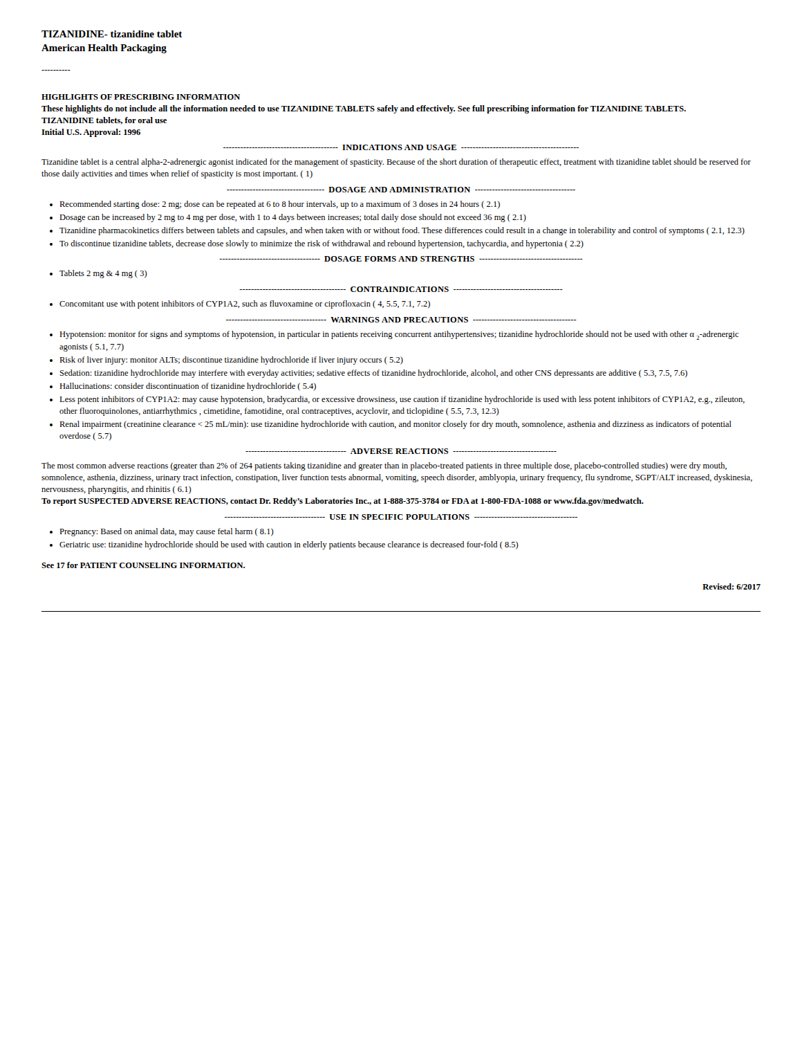TIZANIDINE- tizanidine tabletAmerican Health Packaging
----------
HIGHLIGHTS OF PRESCRIBING INFORMATION
These highlights do not include all the information needed to use TIZANIDINE TABLETS safely and effectively. See full prescribing information for TIZANIDINE TABLETS.
TIZANIDINE tablets, for oral use
Initial U.S. Approval: 1996
---------------------------------------- INDICATIONS AND USAGE -----------------------------------------
Tizanidine tablet is a central alpha-2-adrenergic agonist indicated for the management of spasticity. Because of the short duration of therapeutic effect, treatment with tizanidine tablet should be reserved for those daily activities and times when relief of spasticity is most important. ( 1)
---------------------------------- DOSAGE AND ADMINISTRATION -----------------------------------
Recommended starting dose: 2 mg; dose can be repeated at 6 to 8 hour intervals, up to a maximum of 3 doses in 24 hours ( 2.1)
Dosage can be increased by 2 mg to 4 mg per dose, with 1 to 4 days between increases; total daily dose should not exceed 36 mg ( 2.1)
Tizanidine pharmacokinetics differs between tablets and capsules, and when taken with or without food. These differences could result in a change in tolerability and control of symptoms ( 2.1, 12.3)
To discontinue tizanidine tablets, decrease dose slowly to minimize the risk of withdrawal and rebound hypertension, tachycardia, and hypertonia ( 2.2)
----------------------------------- DOSAGE FORMS AND STRENGTHS ------------------------------------
Tablets 2 mg & 4 mg ( 3)
------------------------------------- CONTRAINDICATIONS --------------------------------------
Concomitant use with potent inhibitors of CYP1A2, such as fluvoxamine or ciprofloxacin ( 4, 5.5, 7.1, 7.2)
----------------------------------- WARNINGS AND PRECAUTIONS ------------------------------------
Hypotension: monitor for signs and symptoms of hypotension, in particular in patients receiving concurrent antihypertensives; tizanidine hydrochloride should not be used with other α 2-adrenergic agonists ( 5.1, 7.7)
Risk of liver injury: monitor ALTs; discontinue tizanidine hydrochloride if liver injury occurs ( 5.2)
Sedation: tizanidine hydrochloride may interfere with everyday activities; sedative effects of tizanidine hydrochloride, alcohol, and other CNS depressants are additive ( 5.3, 7.5, 7.6)
Hallucinations: consider discontinuation of tizanidine hydrochloride ( 5.4)
Less potent inhibitors of CYP1A2: may cause hypotension, bradycardia, or excessive drowsiness, use caution if tizanidine hydrochloride is used with less potent inhibitors of CYP1A2, e.g., zileuton, other fluoroquinolones, antiarrhythmics , cimetidine, famotidine, oral contraceptives, acyclovir, and ticlopidine ( 5.5, 7.3, 12.3)
Renal impairment (creatinine clearance < 25 mL/min): use tizanidine hydrochloride with caution, and monitor closely for dry mouth, somnolence, asthenia and dizziness as indicators of potential overdose ( 5.7)
----------------------------------- ADVERSE REACTIONS ------------------------------------
The most common adverse reactions (greater than 2% of 264 patients taking tizanidine and greater than in placebo-treated patients in three multiple dose, placebo-controlled studies) were dry mouth, somnolence, asthenia, dizziness, urinary tract infection, constipation, liver function tests abnormal, vomiting, speech disorder, amblyopia, urinary frequency, flu syndrome, SGPT/ALT increased, dyskinesia, nervousness, pharyngitis, and rhinitis ( 6.1)
To report SUSPECTED ADVERSE REACTIONS, contact Dr. Reddy’s Laboratories Inc., at 1-888-375-3784 or FDA at 1-800-FDA-1088 or www.fda.gov/medwatch.
----------------------------------- USE IN SPECIFIC POPULATIONS ------------------------------------
Pregnancy: Based on animal data, may cause fetal harm ( 8.1)
Geriatric use: tizanidine hydrochloride should be used with caution in elderly patients because clearance is decreased four-fold ( 8.5)
See 17 for PATIENT COUNSELING INFORMATION.
Revised: 6/2017